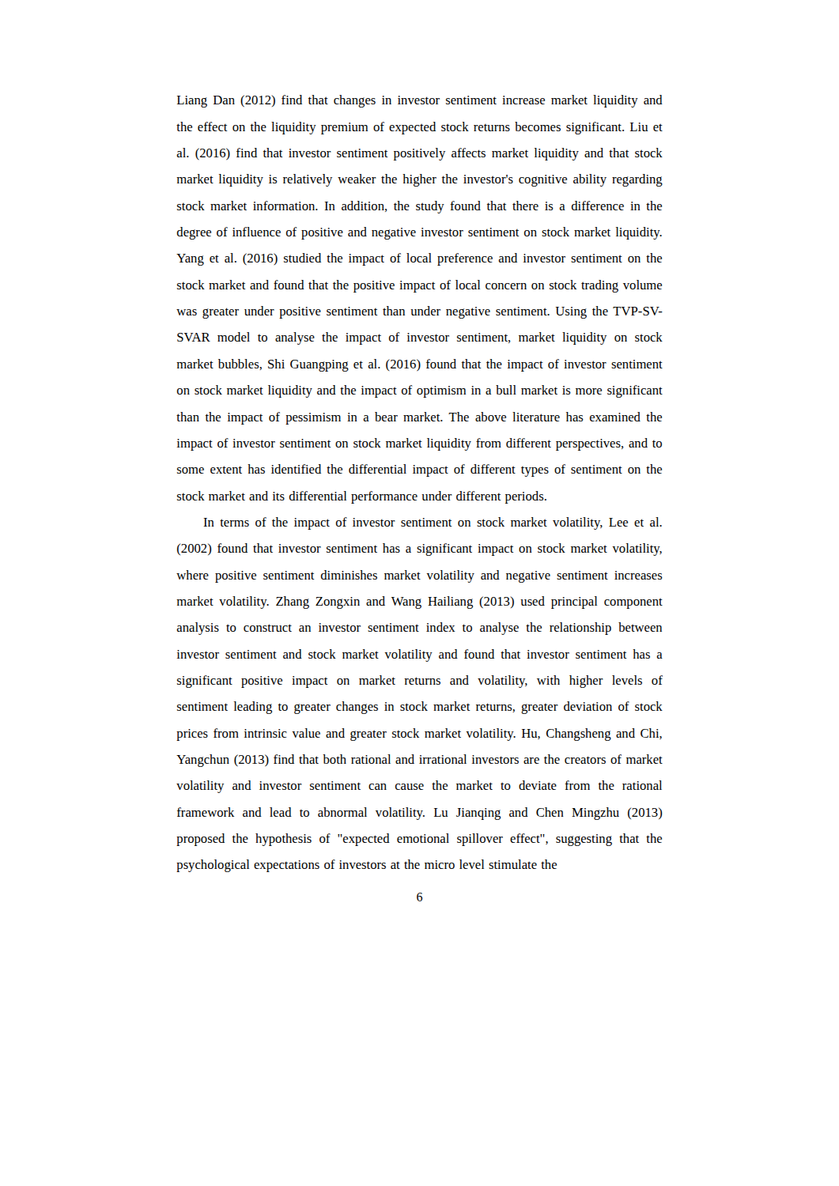Liang Dan (2012) find that changes in investor sentiment increase market liquidity and the effect on the liquidity premium of expected stock returns becomes significant. Liu et al. (2016) find that investor sentiment positively affects market liquidity and that stock market liquidity is relatively weaker the higher the investor's cognitive ability regarding stock market information. In addition, the study found that there is a difference in the degree of influence of positive and negative investor sentiment on stock market liquidity. Yang et al. (2016) studied the impact of local preference and investor sentiment on the stock market and found that the positive impact of local concern on stock trading volume was greater under positive sentiment than under negative sentiment. Using the TVP-SV-SVAR model to analyse the impact of investor sentiment, market liquidity on stock market bubbles, Shi Guangping et al. (2016) found that the impact of investor sentiment on stock market liquidity and the impact of optimism in a bull market is more significant than the impact of pessimism in a bear market. The above literature has examined the impact of investor sentiment on stock market liquidity from different perspectives, and to some extent has identified the differential impact of different types of sentiment on the stock market and its differential performance under different periods.
In terms of the impact of investor sentiment on stock market volatility, Lee et al. (2002) found that investor sentiment has a significant impact on stock market volatility, where positive sentiment diminishes market volatility and negative sentiment increases market volatility. Zhang Zongxin and Wang Hailiang (2013) used principal component analysis to construct an investor sentiment index to analyse the relationship between investor sentiment and stock market volatility and found that investor sentiment has a significant positive impact on market returns and volatility, with higher levels of sentiment leading to greater changes in stock market returns, greater deviation of stock prices from intrinsic value and greater stock market volatility. Hu, Changsheng and Chi, Yangchun (2013) find that both rational and irrational investors are the creators of market volatility and investor sentiment can cause the market to deviate from the rational framework and lead to abnormal volatility. Lu Jianqing and Chen Mingzhu (2013) proposed the hypothesis of "expected emotional spillover effect", suggesting that the psychological expectations of investors at the micro level stimulate the
6